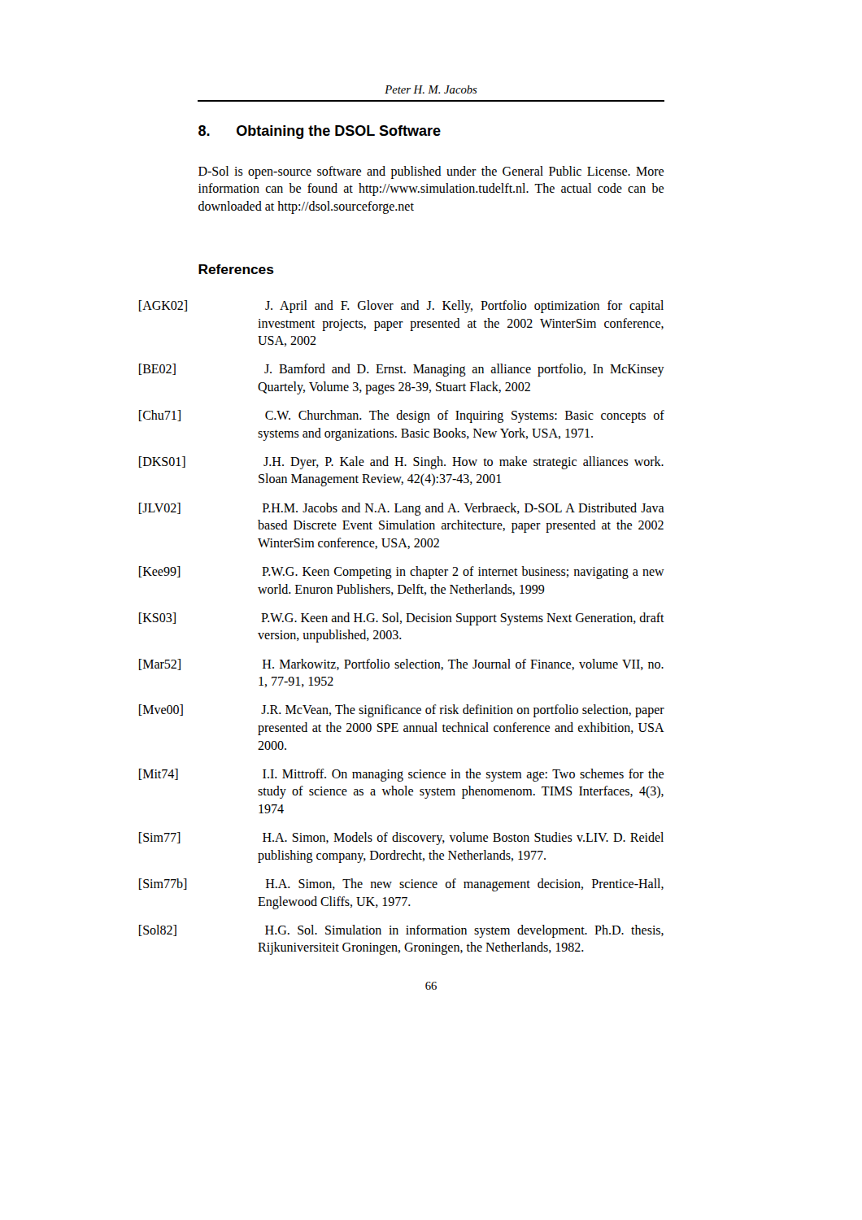Peter H. M. Jacobs
8. Obtaining the DSOL Software
D-Sol is open-source software and published under the General Public License. More information can be found at http://www.simulation.tudelft.nl. The actual code can be downloaded at http://dsol.sourceforge.net
References
[AGK02] J. April and F. Glover and J. Kelly, Portfolio optimization for capital investment projects, paper presented at the 2002 WinterSim conference, USA, 2002
[BE02] J. Bamford and D. Ernst. Managing an alliance portfolio, In McKinsey Quartely, Volume 3, pages 28-39, Stuart Flack, 2002
[Chu71] C.W. Churchman. The design of Inquiring Systems: Basic concepts of systems and organizations. Basic Books, New York, USA, 1971.
[DKS01] J.H. Dyer, P. Kale and H. Singh. How to make strategic alliances work. Sloan Management Review, 42(4):37-43, 2001
[JLV02] P.H.M. Jacobs and N.A. Lang and A. Verbraeck, D-SOL A Distributed Java based Discrete Event Simulation architecture, paper presented at the 2002 WinterSim conference, USA, 2002
[Kee99] P.W.G. Keen Competing in chapter 2 of internet business; navigating a new world. Enuron Publishers, Delft, the Netherlands, 1999
[KS03] P.W.G. Keen and H.G. Sol, Decision Support Systems Next Generation, draft version, unpublished, 2003.
[Mar52] H. Markowitz, Portfolio selection, The Journal of Finance, volume VII, no. 1, 77-91, 1952
[Mve00] J.R. McVean, The significance of risk definition on portfolio selection, paper presented at the 2000 SPE annual technical conference and exhibition, USA 2000.
[Mit74] I.I. Mittroff. On managing science in the system age: Two schemes for the study of science as a whole system phenomenom. TIMS Interfaces, 4(3), 1974
[Sim77] H.A. Simon, Models of discovery, volume Boston Studies v.LIV. D. Reidel publishing company, Dordrecht, the Netherlands, 1977.
[Sim77b] H.A. Simon, The new science of management decision, Prentice-Hall, Englewood Cliffs, UK, 1977.
[Sol82] H.G. Sol. Simulation in information system development. Ph.D. thesis, Rijkuniversiteit Groningen, Groningen, the Netherlands, 1982.
66